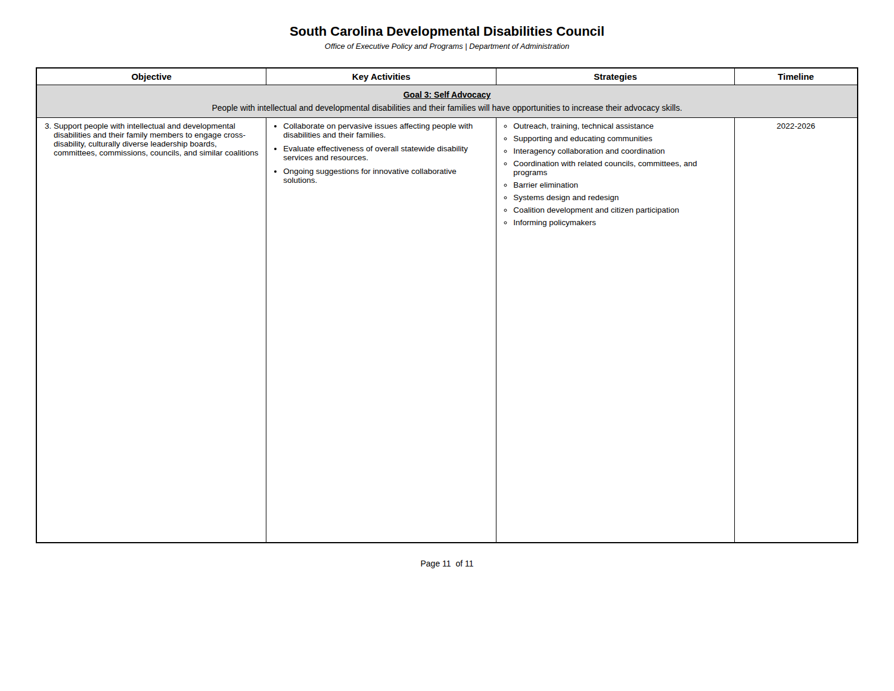South Carolina Developmental Disabilities Council
Office of Executive Policy and Programs | Department of Administration
| Goal 3: Self Advocacy People with intellectual and developmental disabilities and their families will have opportunities to increase their advocacy skills. |
| Objective | Key Activities | Strategies | Timeline |
| Support people with intellectual and developmental disabilities and their family members to engage cross-disability, culturally diverse leadership boards, committees, commissions, councils, and similar coalitions | Collaborate on pervasive issues affecting people with disabilities and their families. Evaluate effectiveness of overall statewide disability services and resources. Ongoing suggestions for innovative collaborative solutions. | Outreach, training, technical assistance Supporting and educating communities Interagency collaboration and coordination Coordination with related councils, committees, and programs Barrier elimination Systems design and redesign Coalition development and citizen participation Informing policymakers | 2022-2026 |
Page 11 of 11